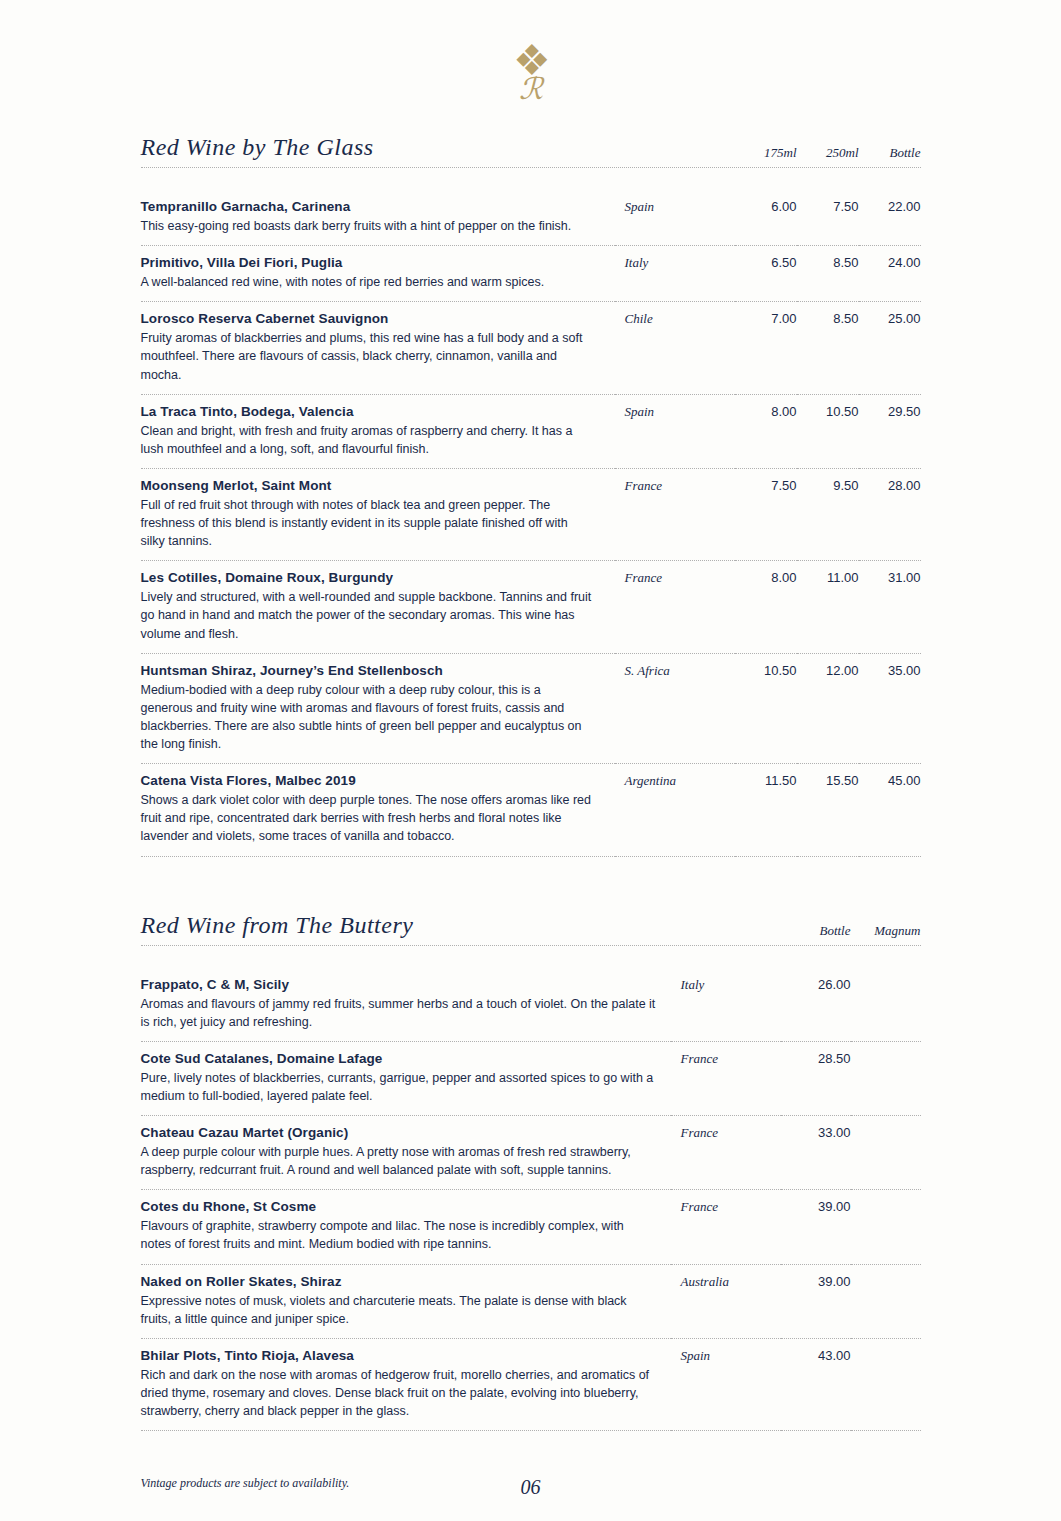❖
ℛ
Red Wine by The Glass
175ml 250ml Bottle
| Tempranillo Garnacha, Carinena This easy-going red boasts dark berry fruits with a hint of pepper on the finish. | Spain | 6.00 | 7.50 | 22.00 |
| Primitivo, Villa Dei Fiori, Puglia A well-balanced red wine, with notes of ripe red berries and warm spices. | Italy | 6.50 | 8.50 | 24.00 |
| Lorosco Reserva Cabernet Sauvignon Fruity aromas of blackberries and plums, this red wine has a full body and a soft mouthfeel. There are flavours of cassis, black cherry, cinnamon, vanilla and mocha. | Chile | 7.00 | 8.50 | 25.00 |
| La Traca Tinto, Bodega, Valencia Clean and bright, with fresh and fruity aromas of raspberry and cherry. It has a lush mouthfeel and a long, soft, and flavourful finish. | Spain | 8.00 | 10.50 | 29.50 |
| Moonseng Merlot, Saint Mont Full of red fruit shot through with notes of black tea and green pepper. The freshness of this blend is instantly evident in its supple palate finished off with silky tannins. | France | 7.50 | 9.50 | 28.00 |
| Les Cotilles, Domaine Roux, Burgundy Lively and structured, with a well-rounded and supple backbone. Tannins and fruit go hand in hand and match the power of the secondary aromas. This wine has volume and flesh. | France | 8.00 | 11.00 | 31.00 |
| Huntsman Shiraz, Journey’s End Stellenbosch Medium-bodied with a deep ruby colour with a deep ruby colour, this is a generous and fruity wine with aromas and flavours of forest fruits, cassis and blackberries. There are also subtle hints of green bell pepper and eucalyptus on the long finish. | S. Africa | 10.50 | 12.00 | 35.00 |
| Catena Vista Flores, Malbec 2019 Shows a dark violet color with deep purple tones. The nose offers aromas like red fruit and ripe, concentrated dark berries with fresh herbs and floral notes like lavender and violets, some traces of vanilla and tobacco. | Argentina | 11.50 | 15.50 | 45.00 |
Red Wine from The Buttery
Bottle Magnum
| Frappato, C & M, Sicily Aromas and flavours of jammy red fruits, summer herbs and a touch of violet. On the palate it is rich, yet juicy and refreshing. | Italy | 26.00 | |
| Cote Sud Catalanes, Domaine Lafage Pure, lively notes of blackberries, currants, garrigue, pepper and assorted spices to go with a medium to full-bodied, layered palate feel. | France | 28.50 | |
| Chateau Cazau Martet (Organic) A deep purple colour with purple hues. A pretty nose with aromas of fresh red strawberry, raspberry, redcurrant fruit. A round and well balanced palate with soft, supple tannins. | France | 33.00 | |
| Cotes du Rhone, St Cosme Flavours of graphite, strawberry compote and lilac. The nose is incredibly complex, with notes of forest fruits and mint. Medium bodied with ripe tannins. | France | 39.00 | |
| Naked on Roller Skates, Shiraz Expressive notes of musk, violets and charcuterie meats. The palate is dense with black fruits, a little quince and juniper spice. | Australia | 39.00 | |
| Bhilar Plots, Tinto Rioja, Alavesa Rich and dark on the nose with aromas of hedgerow fruit, morello cherries, and aromatics of dried thyme, rosemary and cloves. Dense black fruit on the palate, evolving into blueberry, strawberry, cherry and black pepper in the glass. | Spain | 43.00 | |
Vintage products are subject to availability.
06